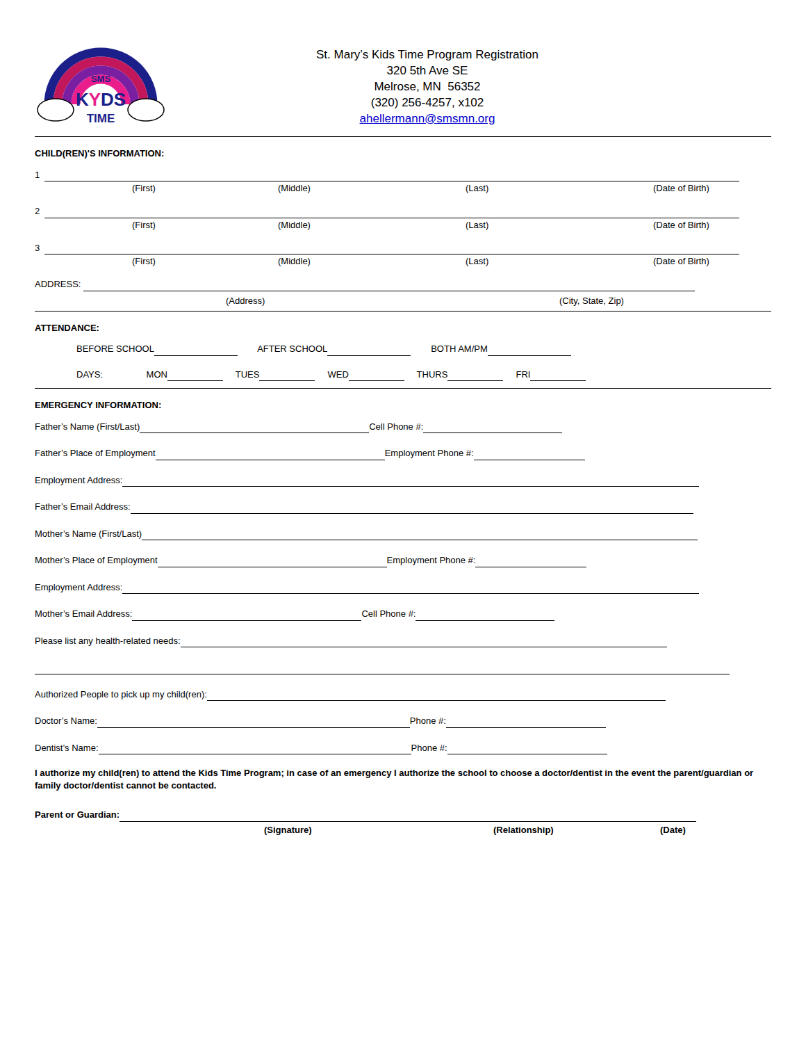SMS KYDS TIME
St. Mary’s Kids Time Program Registration
320 5th Ave SE
Melrose, MN 56352
(320) 256-4257, x102
ahellermann@smsmn.org
CHILD(REN)'S INFORMATION:
1
(First) (Middle) (Last) (Date of Birth)
2
(First) (Middle) (Last) (Date of Birth)
3
(First) (Middle) (Last) (Date of Birth)
ADDRESS:
(Address) (City, State, Zip)
ATTENDANCE:
BEFORE SCHOOL AFTER SCHOOL BOTH AM/PM
DAYS: MON TUES WED THURS FRI
EMERGENCY INFORMATION:
Father’s Name (First/Last) Cell Phone #:
Father’s Place of Employment Employment Phone #:
Employment Address:
Father’s Email Address:
Mother’s Name (First/Last)
Mother’s Place of Employment Employment Phone #:
Employment Address:
Mother’s Email Address: Cell Phone #:
Please list any health-related needs:
Authorized People to pick up my child(ren):
Doctor’s Name: Phone #:
Dentist’s Name: Phone #:
I authorize my child(ren) to attend the Kids Time Program; in case of an emergency I authorize the school to choose a doctor/dentist in the event the parent/guardian or family doctor/dentist cannot be contacted.
Parent or Guardian:
(Signature) (Relationship) (Date)